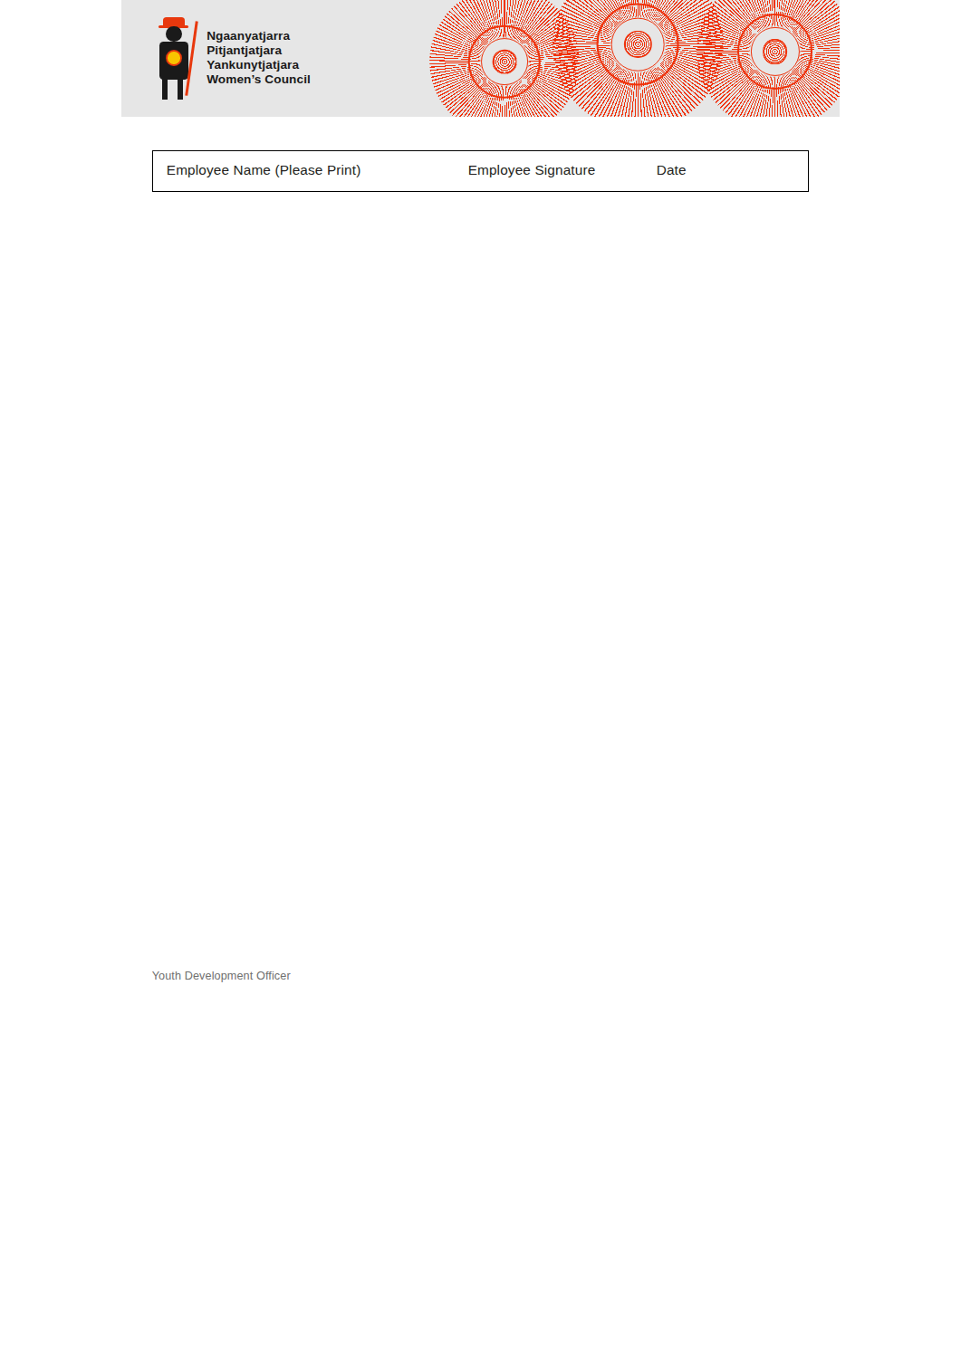Ngaanyatjarra
Pitjantjatjara
Yankunytjatjara
Women’s Council
Employee Name (Please Print)
Employee Signature
Date
Youth Development Officer